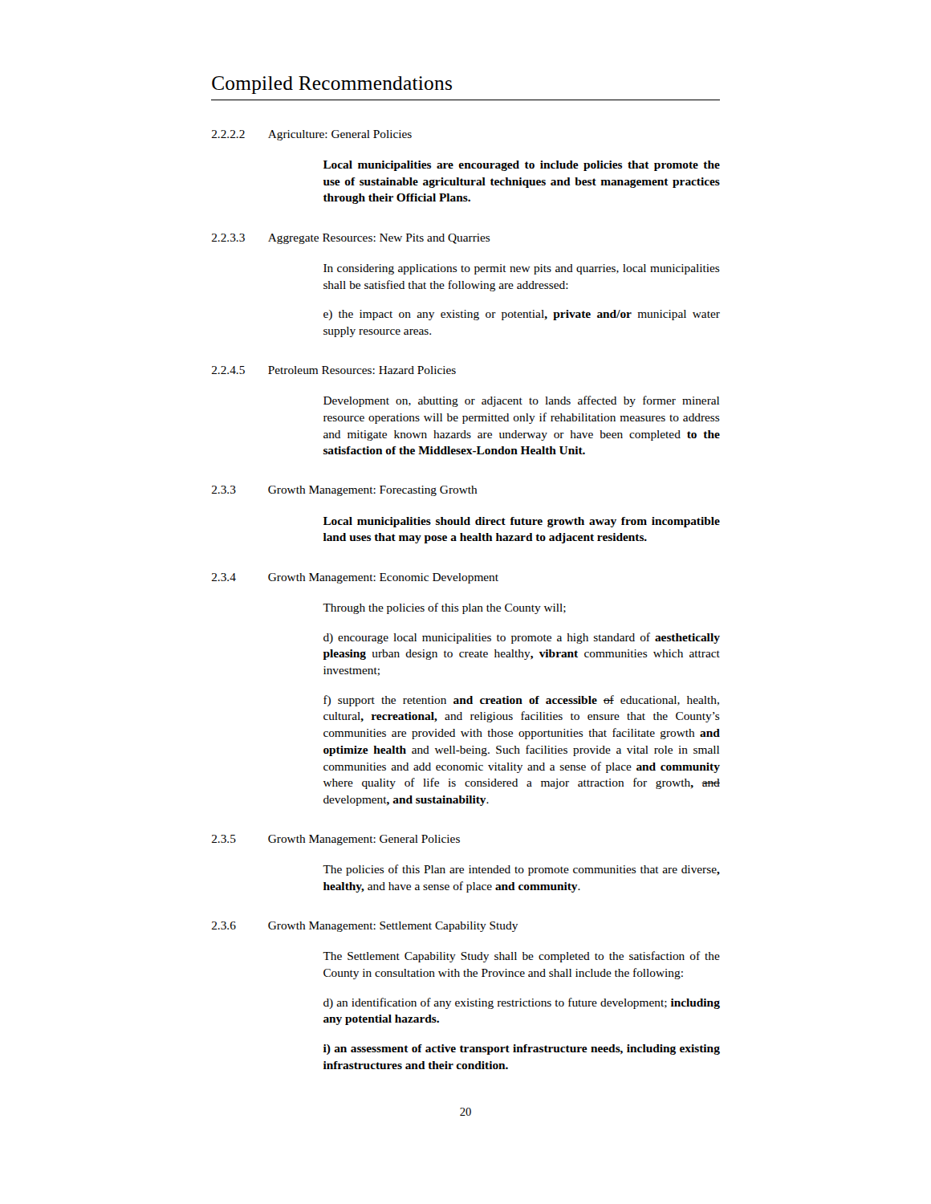Compiled Recommendations
2.2.2.2 Agriculture: General Policies
Local municipalities are encouraged to include policies that promote the use of sustainable agricultural techniques and best management practices through their Official Plans.
2.2.3.3 Aggregate Resources: New Pits and Quarries
In considering applications to permit new pits and quarries, local municipalities shall be satisfied that the following are addressed:
e) the impact on any existing or potential, private and/or municipal water supply resource areas.
2.2.4.5 Petroleum Resources: Hazard Policies
Development on, abutting or adjacent to lands affected by former mineral resource operations will be permitted only if rehabilitation measures to address and mitigate known hazards are underway or have been completed to the satisfaction of the Middlesex-London Health Unit.
2.3.3 Growth Management: Forecasting Growth
Local municipalities should direct future growth away from incompatible land uses that may pose a health hazard to adjacent residents.
2.3.4 Growth Management: Economic Development
Through the policies of this plan the County will;
d) encourage local municipalities to promote a high standard of aesthetically pleasing urban design to create healthy, vibrant communities which attract investment;
f) support the retention and creation of accessible of educational, health, cultural, recreational, and religious facilities to ensure that the County’s communities are provided with those opportunities that facilitate growth and optimize health and well-being. Such facilities provide a vital role in small communities and add economic vitality and a sense of place and community where quality of life is considered a major attraction for growth, and development, and sustainability.
2.3.5 Growth Management: General Policies
The policies of this Plan are intended to promote communities that are diverse, healthy, and have a sense of place and community.
2.3.6 Growth Management: Settlement Capability Study
The Settlement Capability Study shall be completed to the satisfaction of the County in consultation with the Province and shall include the following:
d) an identification of any existing restrictions to future development; including any potential hazards.
i) an assessment of active transport infrastructure needs, including existing infrastructures and their condition.
20